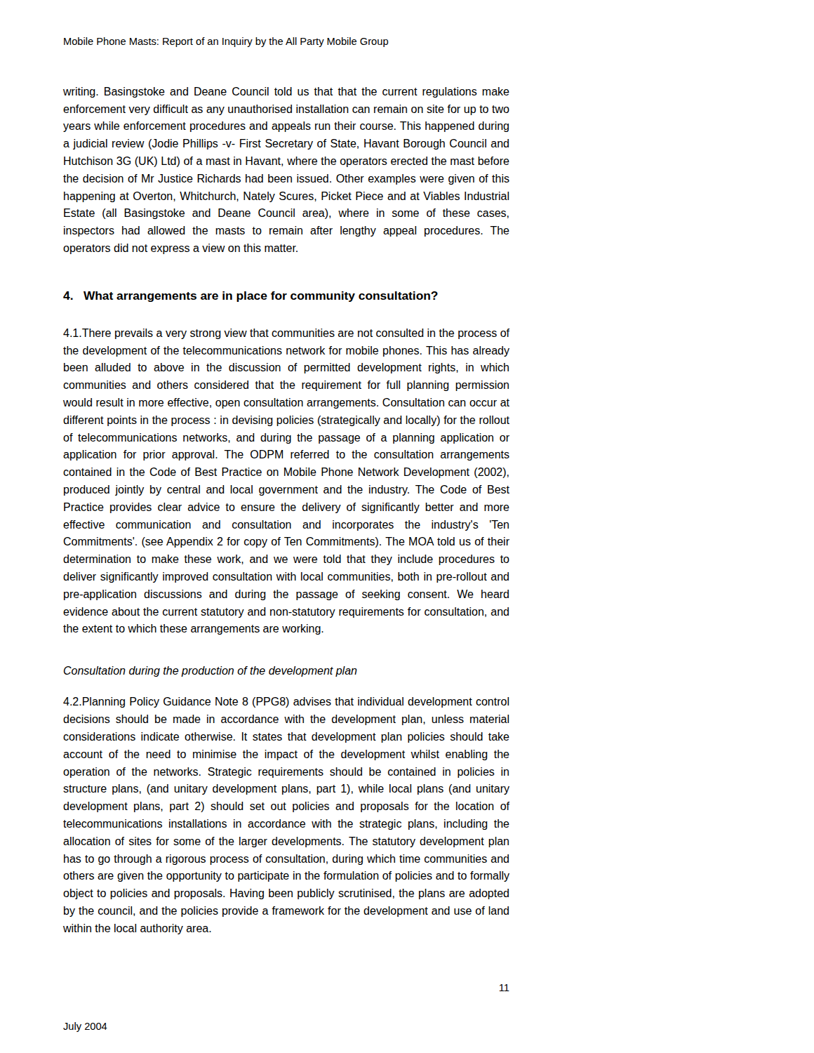Mobile Phone Masts: Report of an Inquiry by the All Party Mobile Group
writing. Basingstoke and Deane Council told us that that the current regulations make enforcement very difficult as any unauthorised installation can remain on site for up to two years while enforcement procedures and appeals run their course. This happened during a judicial review (Jodie Phillips -v- First Secretary of State, Havant Borough Council and Hutchison 3G (UK) Ltd) of a mast in Havant, where the operators erected the mast before the decision of Mr Justice Richards had been issued. Other examples were given of this happening at Overton, Whitchurch, Nately Scures, Picket Piece and at Viables Industrial Estate (all Basingstoke and Deane Council area), where in some of these cases, inspectors had allowed the masts to remain after lengthy appeal procedures. The operators did not express a view on this matter.
4. What arrangements are in place for community consultation?
4.1.There prevails a very strong view that communities are not consulted in the process of the development of the telecommunications network for mobile phones. This has already been alluded to above in the discussion of permitted development rights, in which communities and others considered that the requirement for full planning permission would result in more effective, open consultation arrangements. Consultation can occur at different points in the process : in devising policies (strategically and locally) for the rollout of telecommunications networks, and during the passage of a planning application or application for prior approval. The ODPM referred to the consultation arrangements contained in the Code of Best Practice on Mobile Phone Network Development (2002), produced jointly by central and local government and the industry. The Code of Best Practice provides clear advice to ensure the delivery of significantly better and more effective communication and consultation and incorporates the industry's 'Ten Commitments'. (see Appendix 2 for copy of Ten Commitments). The MOA told us of their determination to make these work, and we were told that they include procedures to deliver significantly improved consultation with local communities, both in pre-rollout and pre-application discussions and during the passage of seeking consent. We heard evidence about the current statutory and non-statutory requirements for consultation, and the extent to which these arrangements are working.
Consultation during the production of the development plan
4.2.Planning Policy Guidance Note 8 (PPG8) advises that individual development control decisions should be made in accordance with the development plan, unless material considerations indicate otherwise. It states that development plan policies should take account of the need to minimise the impact of the development whilst enabling the operation of the networks. Strategic requirements should be contained in policies in structure plans, (and unitary development plans, part 1), while local plans (and unitary development plans, part 2) should set out policies and proposals for the location of telecommunications installations in accordance with the strategic plans, including the allocation of sites for some of the larger developments. The statutory development plan has to go through a rigorous process of consultation, during which time communities and others are given the opportunity to participate in the formulation of policies and to formally object to policies and proposals. Having been publicly scrutinised, the plans are adopted by the council, and the policies provide a framework for the development and use of land within the local authority area.
11
July 2004